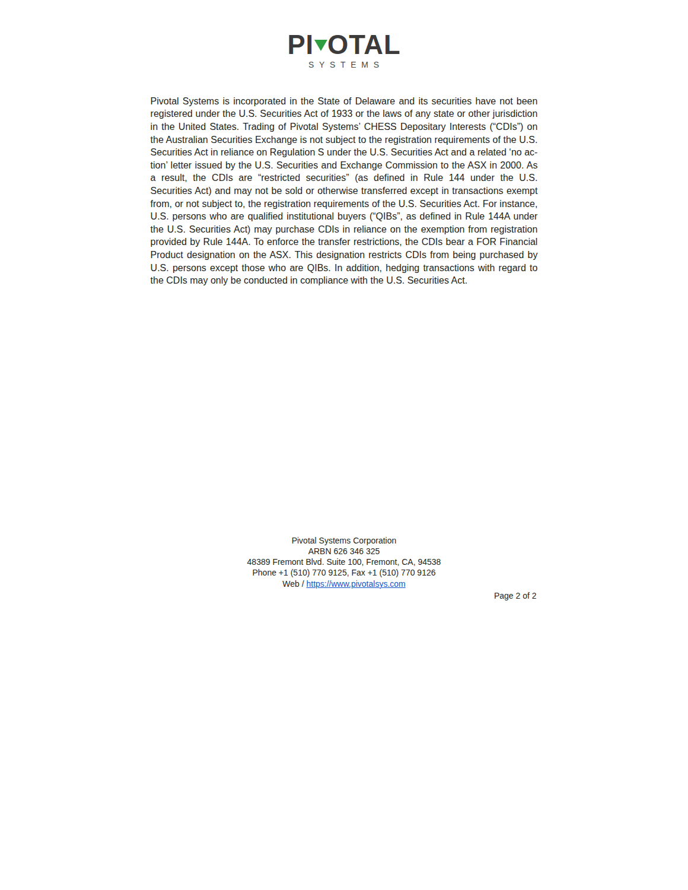PI OTAL
SYSTEMS
Pivotal Systems is incorporated in the State of Delaware and its securities have not been registered under the U.S. Securities Act of 1933 or the laws of any state or other jurisdiction in the United States. Trading of Pivotal Systems’ CHESS Depositary Interests (“CDIs”) on the Australian Securities Exchange is not subject to the registration requirements of the U.S. Securities Act in reliance on Regulation S under the U.S. Securities Act and a related ‘no action’ letter issued by the U.S. Securities and Exchange Commission to the ASX in 2000. As a result, the CDIs are “restricted securities” (as defined in Rule 144 under the U.S. Securities Act) and may not be sold or otherwise transferred except in transactions exempt from, or not subject to, the registration requirements of the U.S. Securities Act. For instance, U.S. persons who are qualified institutional buyers (“QIBs”, as defined in Rule 144A under the U.S. Securities Act) may purchase CDIs in reliance on the exemption from registration provided by Rule 144A. To enforce the transfer restrictions, the CDIs bear a FOR Financial Product designation on the ASX. This designation restricts CDIs from being purchased by U.S. persons except those who are QIBs. In addition, hedging transactions with regard to the CDIs may only be conducted in compliance with the U.S. Securities Act.
Pivotal Systems Corporation
ARBN 626 346 325
48389 Fremont Blvd. Suite 100, Fremont, CA, 94538
Phone +1 (510) 770 9125, Fax +1 (510) 770 9126
Web / https://www.pivotalsys.com
Page 2 of 2